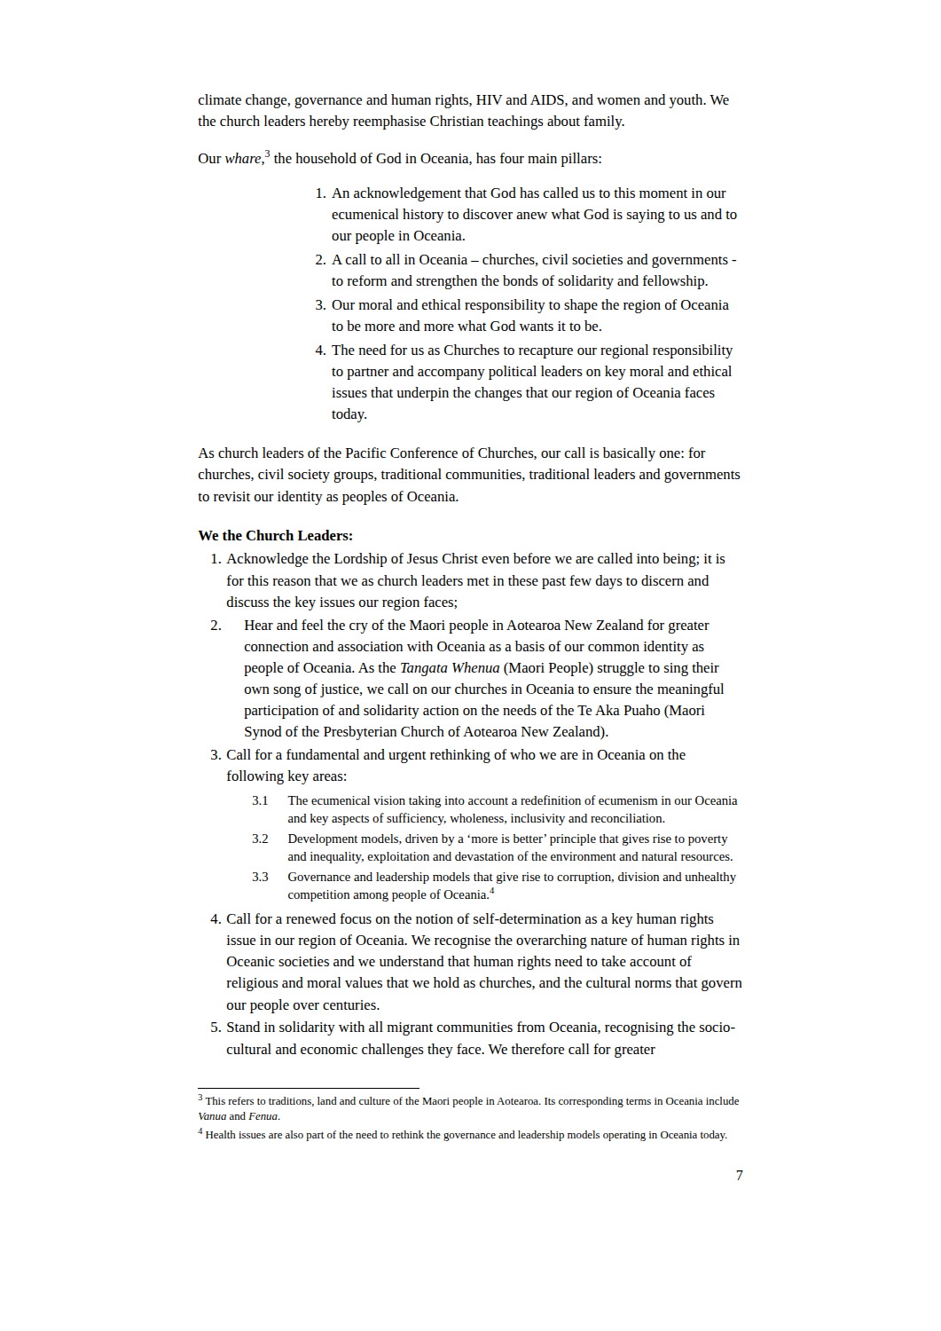climate change, governance and human rights, HIV and AIDS, and women and youth. We the church leaders hereby reemphasise Christian teachings about family.
Our whare,3 the household of God in Oceania, has four main pillars:
An acknowledgement that God has called us to this moment in our ecumenical history to discover anew what God is saying to us and to our people in Oceania.
A call to all in Oceania – churches, civil societies and governments - to reform and strengthen the bonds of solidarity and fellowship.
Our moral and ethical responsibility to shape the region of Oceania to be more and more what God wants it to be.
The need for us as Churches to recapture our regional responsibility to partner and accompany political leaders on key moral and ethical issues that underpin the changes that our region of Oceania faces today.
As church leaders of the Pacific Conference of Churches, our call is basically one: for churches, civil society groups, traditional communities, traditional leaders and governments to revisit our identity as peoples of Oceania.
We the Church Leaders:
Acknowledge the Lordship of Jesus Christ even before we are called into being; it is for this reason that we as church leaders met in these past few days to discern and discuss the key issues our region faces;
Hear and feel the cry of the Maori people in Aotearoa New Zealand for greater connection and association with Oceania as a basis of our common identity as people of Oceania. As the Tangata Whenua (Maori People) struggle to sing their own song of justice, we call on our churches in Oceania to ensure the meaningful participation of and solidarity action on the needs of the Te Aka Puaho (Maori Synod of the Presbyterian Church of Aotearoa New Zealand).
Call for a fundamental and urgent rethinking of who we are in Oceania on the following key areas:
3.1 The ecumenical vision taking into account a redefinition of ecumenism in our Oceania and key aspects of sufficiency, wholeness, inclusivity and reconciliation.
3.2 Development models, driven by a ‘more is better’ principle that gives rise to poverty and inequality, exploitation and devastation of the environment and natural resources.
3.3 Governance and leadership models that give rise to corruption, division and unhealthy competition among people of Oceania.4
Call for a renewed focus on the notion of self-determination as a key human rights issue in our region of Oceania. We recognise the overarching nature of human rights in Oceanic societies and we understand that human rights need to take account of religious and moral values that we hold as churches, and the cultural norms that govern our people over centuries.
Stand in solidarity with all migrant communities from Oceania, recognising the socio- cultural and economic challenges they face. We therefore call for greater
3 This refers to traditions, land and culture of the Maori people in Aotearoa. Its corresponding terms in Oceania include Vanua and Fenua.
4 Health issues are also part of the need to rethink the governance and leadership models operating in Oceania today.
7